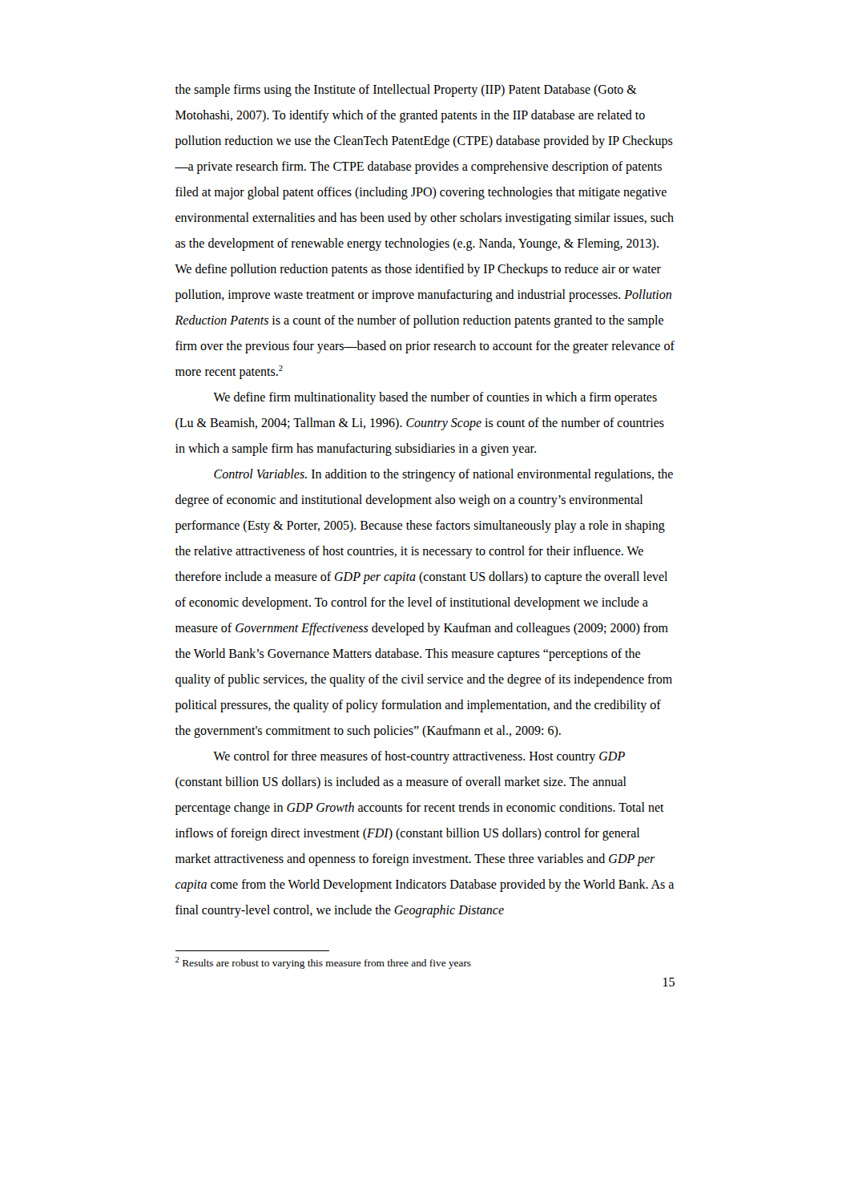the sample firms using the Institute of Intellectual Property (IIP) Patent Database (Goto & Motohashi, 2007). To identify which of the granted patents in the IIP database are related to pollution reduction we use the CleanTech PatentEdge (CTPE) database provided by IP Checkups—a private research firm. The CTPE database provides a comprehensive description of patents filed at major global patent offices (including JPO) covering technologies that mitigate negative environmental externalities and has been used by other scholars investigating similar issues, such as the development of renewable energy technologies (e.g. Nanda, Younge, & Fleming, 2013). We define pollution reduction patents as those identified by IP Checkups to reduce air or water pollution, improve waste treatment or improve manufacturing and industrial processes. Pollution Reduction Patents is a count of the number of pollution reduction patents granted to the sample firm over the previous four years—based on prior research to account for the greater relevance of more recent patents.2
We define firm multinationality based the number of counties in which a firm operates (Lu & Beamish, 2004; Tallman & Li, 1996). Country Scope is count of the number of countries in which a sample firm has manufacturing subsidiaries in a given year.
Control Variables. In addition to the stringency of national environmental regulations, the degree of economic and institutional development also weigh on a country’s environmental performance (Esty & Porter, 2005). Because these factors simultaneously play a role in shaping the relative attractiveness of host countries, it is necessary to control for their influence. We therefore include a measure of GDP per capita (constant US dollars) to capture the overall level of economic development. To control for the level of institutional development we include a measure of Government Effectiveness developed by Kaufman and colleagues (2009; 2000) from the World Bank’s Governance Matters database. This measure captures “perceptions of the quality of public services, the quality of the civil service and the degree of its independence from political pressures, the quality of policy formulation and implementation, and the credibility of the government's commitment to such policies” (Kaufmann et al., 2009: 6).
We control for three measures of host-country attractiveness. Host country GDP (constant billion US dollars) is included as a measure of overall market size. The annual percentage change in GDP Growth accounts for recent trends in economic conditions. Total net inflows of foreign direct investment (FDI) (constant billion US dollars) control for general market attractiveness and openness to foreign investment. These three variables and GDP per capita come from the World Development Indicators Database provided by the World Bank. As a final country-level control, we include the Geographic Distance
2 Results are robust to varying this measure from three and five years
15